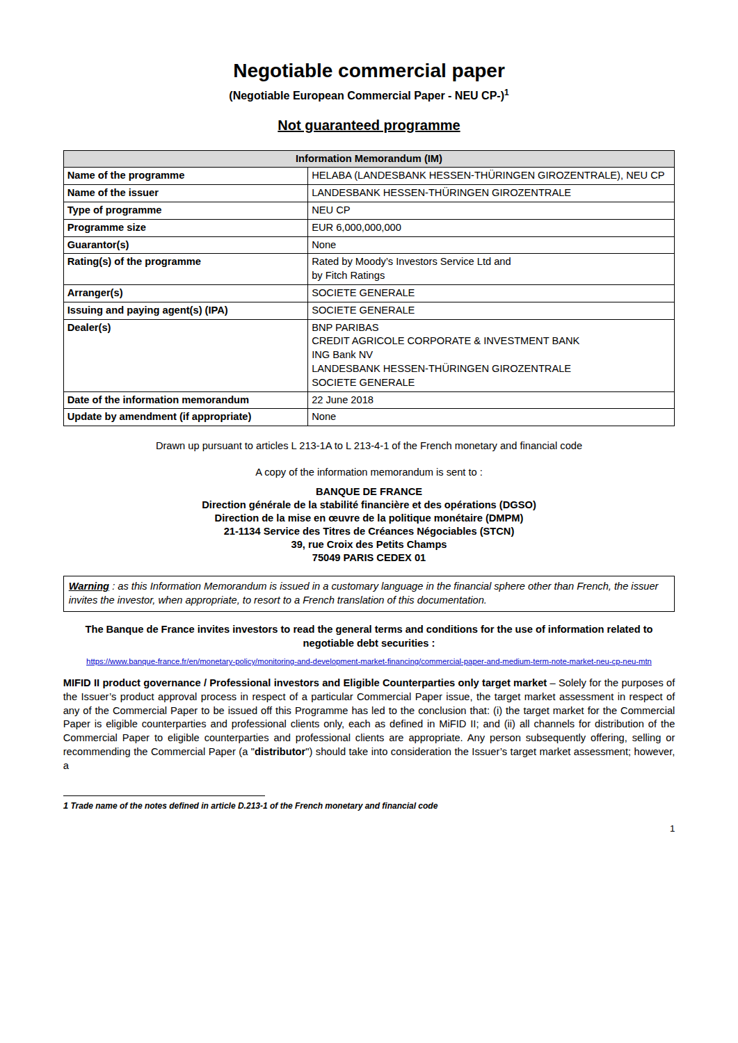Negotiable commercial paper
(Negotiable European Commercial Paper - NEU CP-)1
Not guaranteed programme
| Information Memorandum (IM) |
| --- |
| Name of the programme | HELABA (LANDESBANK HESSEN-THÜRINGEN GIROZENTRALE), NEU CP |
| Name of the issuer | LANDESBANK HESSEN-THÜRINGEN GIROZENTRALE |
| Type of programme | NEU CP |
| Programme size | EUR 6,000,000,000 |
| Guarantor(s) | None |
| Rating(s) of the programme | Rated by Moody’s Investors Service Ltd and by Fitch Ratings |
| Arranger(s) | SOCIETE GENERALE |
| Issuing and paying agent(s) (IPA) | SOCIETE GENERALE |
| Dealer(s) | BNP PARIBAS CREDIT AGRICOLE CORPORATE & INVESTMENT BANK ING Bank NV LANDESBANK HESSEN-THÜRINGEN GIROZENTRALE SOCIETE GENERALE |
| Date of the information memorandum | 22 June 2018 |
| Update by amendment (if appropriate) | None |
Drawn up pursuant to articles L 213-1A to L 213-4-1 of the French monetary and financial code
A copy of the information memorandum is sent to :
BANQUE DE FRANCE
Direction générale de la stabilité financière et des opérations (DGSO)
Direction de la mise en œuvre de la politique monétaire (DMPM)
21-1134 Service des Titres de Créances Négociables (STCN)
39, rue Croix des Petits Champs
75049 PARIS CEDEX 01
Warning : as this Information Memorandum is issued in a customary language in the financial sphere other than French, the issuer invites the investor, when appropriate, to resort to a French translation of this documentation.
The Banque de France invites investors to read the general terms and conditions for the use of information related to negotiable debt securities :
https://www.banque-france.fr/en/monetary-policy/monitoring-and-development-market-financing/commercial-paper-and-medium-term-note-market-neu-cp-neu-mtn
MIFID II product governance / Professional investors and Eligible Counterparties only target market – Solely for the purposes of the Issuer’s product approval process in respect of a particular Commercial Paper issue, the target market assessment in respect of any of the Commercial Paper to be issued off this Programme has led to the conclusion that: (i) the target market for the Commercial Paper is eligible counterparties and professional clients only, each as defined in MiFID II; and (ii) all channels for distribution of the Commercial Paper to eligible counterparties and professional clients are appropriate. Any person subsequently offering, selling or recommending the Commercial Paper (a "distributor") should take into consideration the Issuer’s target market assessment; however, a
1 Trade name of the notes defined in article D.213-1 of the French monetary and financial code
1